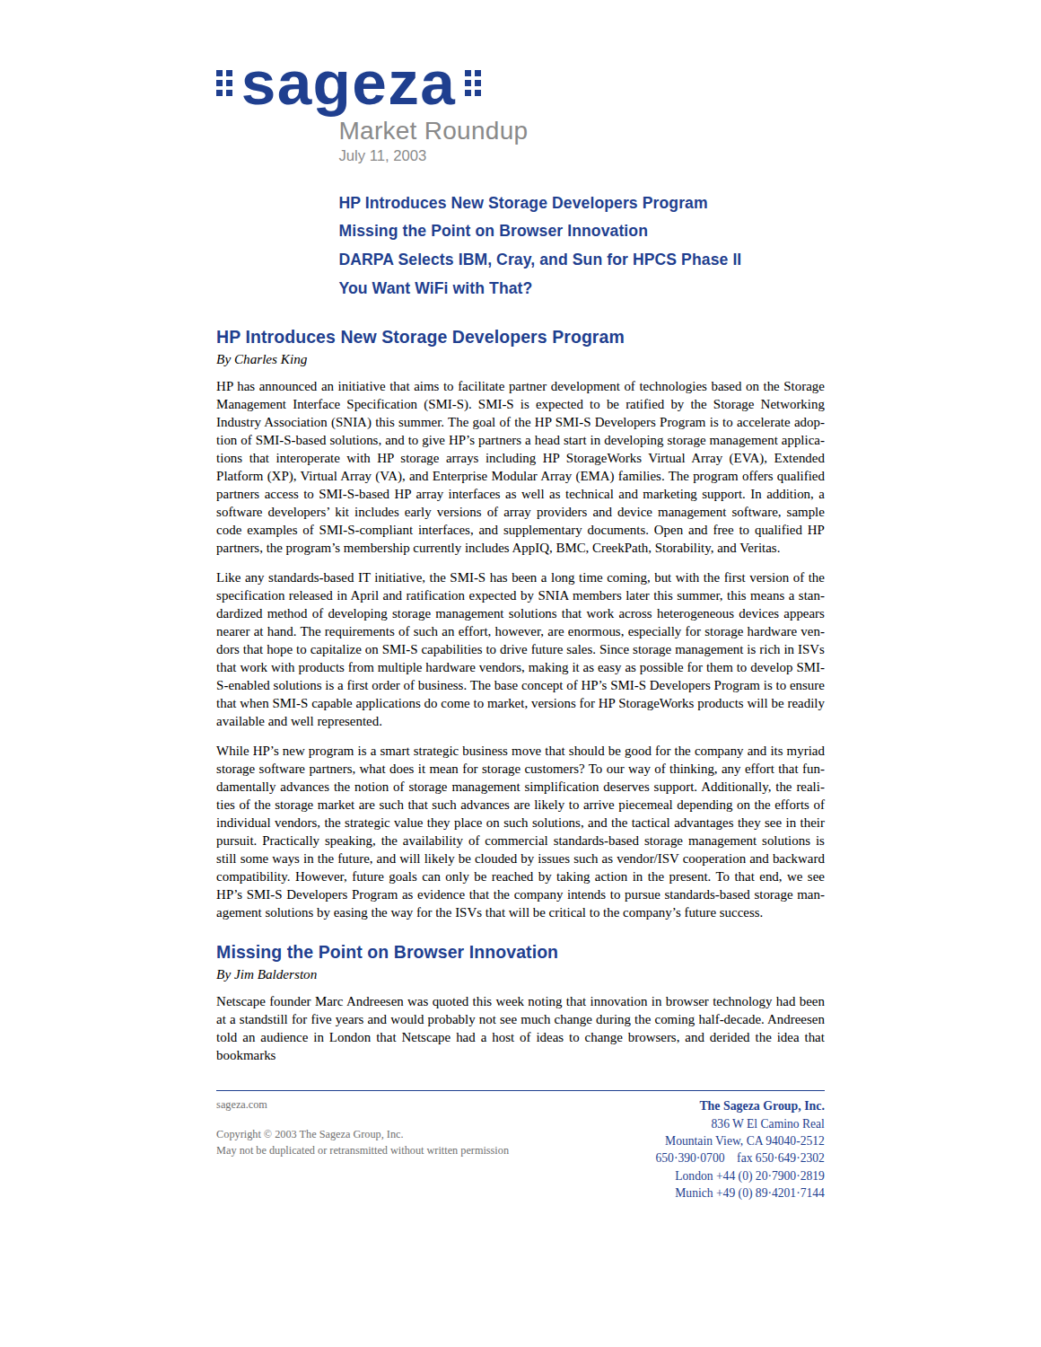sageza
Market Roundup
July 11, 2003
HP Introduces New Storage Developers Program
Missing the Point on Browser Innovation
DARPA Selects IBM, Cray, and Sun for HPCS Phase II
You Want WiFi with That?
HP Introduces New Storage Developers Program
By Charles King
HP has announced an initiative that aims to facilitate partner development of technologies based on the Storage Management Interface Specification (SMI-S). SMI-S is expected to be ratified by the Storage Networking Industry Association (SNIA) this summer. The goal of the HP SMI-S Developers Program is to accelerate adoption of SMI-S-based solutions, and to give HP’s partners a head start in developing storage management applications that interoperate with HP storage arrays including HP StorageWorks Virtual Array (EVA), Extended Platform (XP), Virtual Array (VA), and Enterprise Modular Array (EMA) families. The program offers qualified partners access to SMI-S-based HP array interfaces as well as technical and marketing support. In addition, a software developers’ kit includes early versions of array providers and device management software, sample code examples of SMI-S-compliant interfaces, and supplementary documents. Open and free to qualified HP partners, the program’s membership currently includes AppIQ, BMC, CreekPath, Storability, and Veritas.
Like any standards-based IT initiative, the SMI-S has been a long time coming, but with the first version of the specification released in April and ratification expected by SNIA members later this summer, this means a standardized method of developing storage management solutions that work across heterogeneous devices appears nearer at hand. The requirements of such an effort, however, are enormous, especially for storage hardware vendors that hope to capitalize on SMI-S capabilities to drive future sales. Since storage management is rich in ISVs that work with products from multiple hardware vendors, making it as easy as possible for them to develop SMI-S-enabled solutions is a first order of business. The base concept of HP’s SMI-S Developers Program is to ensure that when SMI-S capable applications do come to market, versions for HP StorageWorks products will be readily available and well represented.
While HP’s new program is a smart strategic business move that should be good for the company and its myriad storage software partners, what does it mean for storage customers? To our way of thinking, any effort that fundamentally advances the notion of storage management simplification deserves support. Additionally, the realities of the storage market are such that such advances are likely to arrive piecemeal depending on the efforts of individual vendors, the strategic value they place on such solutions, and the tactical advantages they see in their pursuit. Practically speaking, the availability of commercial standards-based storage management solutions is still some ways in the future, and will likely be clouded by issues such as vendor/ISV cooperation and backward compatibility. However, future goals can only be reached by taking action in the present. To that end, we see HP’s SMI-S Developers Program as evidence that the company intends to pursue standards-based storage management solutions by easing the way for the ISVs that will be critical to the company’s future success.
Missing the Point on Browser Innovation
By Jim Balderston
Netscape founder Marc Andreesen was quoted this week noting that innovation in browser technology had been at a standstill for five years and would probably not see much change during the coming half-decade. Andreesen told an audience in London that Netscape had a host of ideas to change browsers, and derided the idea that bookmarks
sageza.com
Copyright © 2003 The Sageza Group, Inc.
May not be duplicated or retransmitted without written permission
The Sageza Group, Inc.
836 W El Camino Real
Mountain View, CA 94040-2512
650·390·0700 fax 650·649·2302
London +44 (0) 20·7900·2819
Munich +49 (0) 89·4201·7144